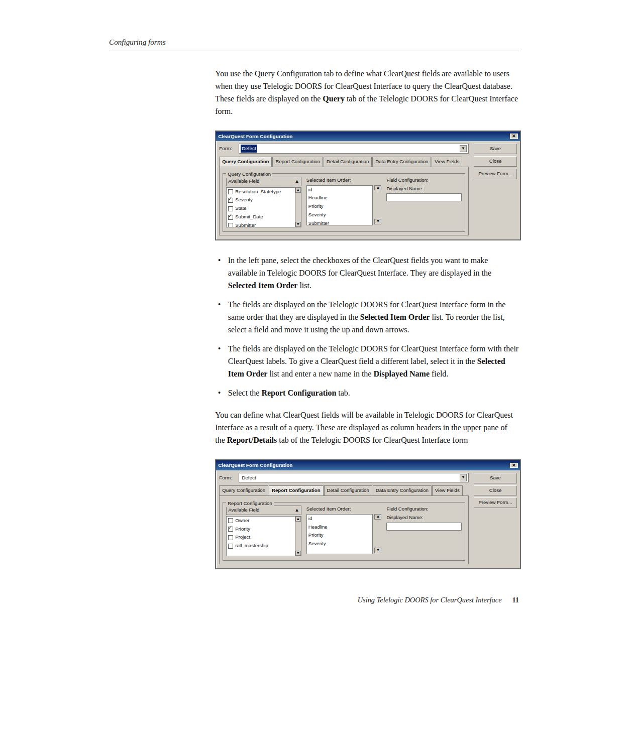Configuring forms
You use the Query Configuration tab to define what ClearQuest fields are available to users when they use Telelogic DOORS for ClearQuest Interface to query the ClearQuest database. These fields are displayed on the Query tab of the Telelogic DOORS for ClearQuest Interface form.
ClearQuest Form Configuration ✕
Save
Close
Preview Form...
Form: Defect▼
Query Configuration Report Configuration Detail Configuration Data Entry Configuration View Fields
Query Configuration
Available Field▲
Resolution_Statetype
Severity
State
Submit_Date
Submitter
▲▼
Selected Item Order:
id
Headline
Priority
Severity
Submitter
Submit_Date
Resolution
▲▼
Field Configuration:
Displayed Name:
In the left pane, select the checkboxes of the ClearQuest fields you want to make available in Telelogic DOORS for ClearQuest Interface. They are displayed in the Selected Item Order list.
The fields are displayed on the Telelogic DOORS for ClearQuest Interface form in the same order that they are displayed in the Selected Item Order list. To reorder the list, select a field and move it using the up and down arrows.
The fields are displayed on the Telelogic DOORS for ClearQuest Interface form with their ClearQuest labels. To give a ClearQuest field a different label, select it in the Selected Item Order list and enter a new name in the Displayed Name field.
Select the Report Configuration tab.
You can define what ClearQuest fields will be available in Telelogic DOORS for ClearQuest Interface as a result of a query. These are displayed as column headers in the upper pane of the Report/Details tab of the Telelogic DOORS for ClearQuest Interface form
ClearQuest Form Configuration ✕
Save
Close
Preview Form...
Form: Defect▼
Query Configuration Report Configuration Detail Configuration Data Entry Configuration View Fields
Report Configuration
Available Field▲
Owner
Priority
Project
ratl_mastership
▲▼
Selected Item Order:
id
Headline
Priority
Severity
▲▼
Field Configuration:
Displayed Name:
Using Telelogic DOORS for ClearQuest Interface 11